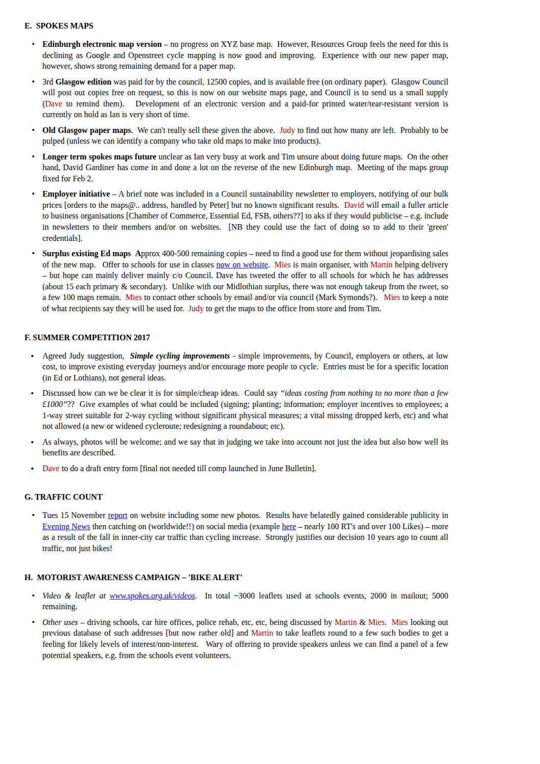E. SPOKES MAPS
Edinburgh electronic map version – no progress on XYZ base map. However, Resources Group feels the need for this is declining as Google and Openstreet cycle mapping is now good and improving. Experience with our new paper map, however, shows strong remaining demand for a paper map.
3rd Glasgow edition was paid for by the council, 12500 copies, and is available free (on ordinary paper). Glasgow Council will post out copies free on request, so this is now on our website maps page, and Council is to send us a small supply (Dave to remind them). Development of an electronic version and a paid-for printed water/tear-resistant version is currently on hold as Ian is very short of time.
Old Glasgow paper maps. We can't really sell these given the above. Judy to find out how many are left. Probably to be pulped (unless we can identify a company who take old maps to make into products).
Longer term spokes maps future unclear as Ian very busy at work and Tim unsure about doing future maps. On the other hand, David Gardiner has come in and done a lot on the reverse of the new Edinburgh map. Meeting of the maps group fixed for Feb 2.
Employer initiative – A brief note was included in a Council sustainability newsletter to employers, notifying of our bulk prices [orders to the maps@.. address, handled by Peter] but no known significant results. David will email a fuller article to business organisations [Chamber of Commerce, Essential Ed, FSB, others??] to aks if they would publicise – e.g. include in newsletters to their members and/or on websites. [NB they could use the fact of doing so to add to their 'green' credentials].
Surplus existing Ed maps Approx 400-500 remaining copies – need to find a good use for them without jeopardising sales of the new map. Offer to schools for use in classes now on website. Mies is main organiser, with Martin helping delivery – but hope can mainly deliver mainly c/o Council. Dave has tweeted the offer to all schools for which he has addresses (about 15 each primary & secondary). Unlike with our Midlothian surplus, there was not enough takeup from the tweet, so a few 100 maps remain. Mies to contact other schools by email and/or via council (Mark Symonds?). Mies to keep a note of what recipients say they will be used for. Judy to get the maps to the office from store and from Tim.
F. SUMMER COMPETITION 2017
Agreed Judy suggestion, Simple cycling improvements - simple improvements, by Council, employers or others, at low cost, to improve existing everyday journeys and/or encourage more people to cycle. Entries must be for a specific location (in Ed or Lothians), not general ideas.
Discussed how can we be clear it is for simple/cheap ideas. Could say “ideas costing from nothing to no more than a few £1000”?? Give examples of what could be included (signing; planting; information; employer incentives to employees; a 1-way street suitable for 2-way cycling without significant physical measures; a vital missing dropped kerb, etc) and what not allowed (a new or widened cycleroute; redesigning a roundabout; etc).
As always, photos will be welcome; and we say that in judging we take into account not just the idea but also how well its benefits are described.
Dave to do a draft entry form [final not needed till comp launched in June Bulletin].
G. TRAFFIC COUNT
Tues 15 November report on website including some new photos. Results have belatedly gained considerable publicity in Evening News then catching on (worldwide!!) on social media (example here – nearly 100 RT's and over 100 Likes) – more as a result of the fall in inner-city car traffic than cycling increase. Strongly justifies our decision 10 years ago to count all traffic, not just bikes!
H. MOTORIST AWARENESS CAMPAIGN – 'BIKE ALERT'
Video & leaflet at www.spokes.org.uk/videos. In total ~3000 leaflets used at schools events, 2000 in mailout; 5000 remaining.
Other uses – driving schools, car hire offices, police rehab, etc, etc, being discussed by Martin & Mies. Mies looking out previous database of such addresses [but now rather old] and Martin to take leaflets round to a few such bodies to get a feeling for likely levels of interest/non-interest. Wary of offering to provide speakers unless we can find a panel of a few potential speakers, e.g. from the schools event volunteers.